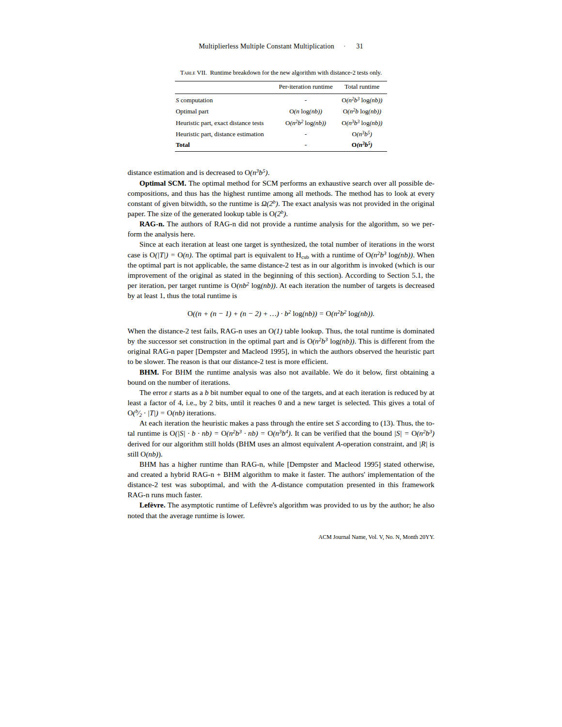Multiplierless Multiple Constant Multiplication·31
Table VII. Runtime breakdown for the new algorithm with distance-2 tests only.
| | Per-iteration runtime | Total runtime |
| --- | --- | --- |
| S computation | - | O (n 2 b 3 log (nb)) |
| Optimal part | O (n log (nb)) | O (n 2 b log (nb)) |
| Heuristic part, exact distance tests | O (n 2 b 2 log (nb)) | O (n 3 b 3 log (nb)) |
| Heuristic part, distance estimation | - | O (n 3 b 5 ) |
| Total | - | O ( n 3 b 5 ) |
distance estimation and is decreased to O(n3b5).
Optimal SCM. The optimal method for SCM performs an exhaustive search over all possible decompositions, and thus has the highest runtime among all methods. The method has to look at every constant of given bitwidth, so the runtime is Ω(2b). The exact analysis was not provided in the original paper. The size of the generated lookup table is O(2b).
RAG-n. The authors of RAG-n did not provide a runtime analysis for the algorithm, so we perform the analysis here.
Since at each iteration at least one target is synthesized, the total number of iterations in the worst case is O(|T|) = O(n). The optimal part is equivalent to Hcub with a runtime of O(n2b3 log(nb)). When the optimal part is not applicable, the same distance-2 test as in our algorithm is invoked (which is our improvement of the original as stated in the beginning of this section). According to Section 5.1, the per iteration, per target runtime is O(nb2 log(nb)). At each iteration the number of targets is decreased by at least 1, thus the total runtime is
O((n + (n − 1) + (n − 2) + …) · b2 log(nb)) = O(n2b2 log(nb)).
When the distance-2 test fails, RAG-n uses an O(1) table lookup. Thus, the total runtime is dominated by the successor set construction in the optimal part and is O(n2b3 log(nb)). This is different from the original RAG-n paper [Dempster and Macleod 1995], in which the authors observed the heuristic part to be slower. The reason is that our distance-2 test is more efficient.
BHM. For BHM the runtime analysis was also not available. We do it below, first obtaining a bound on the number of iterations.
The error ε starts as a b bit number equal to one of the targets, and at each iteration is reduced by at least a factor of 4, i.e., by 2 bits, until it reaches 0 and a new target is selected. This gives a total of O(b⁄2 · |T|) = O(nb) iterations.
At each iteration the heuristic makes a pass through the entire set S according to (13). Thus, the total runtime is O(|S| · b · nb) = O(n2b3 · nb) = O(n3b4). It can be verified that the bound |S| = O(n2b3) derived for our algorithm still holds (BHM uses an almost equivalent A-operation constraint, and |R| is still O(nb)).
BHM has a higher runtime than RAG-n, while [Dempster and Macleod 1995] stated otherwise, and created a hybrid RAG-n + BHM algorithm to make it faster. The authors' implementation of the distance-2 test was suboptimal, and with the A-distance computation presented in this framework RAG-n runs much faster.
Lefèvre. The asymptotic runtime of Lefèvre's algorithm was provided to us by the author; he also noted that the average runtime is lower.
ACM Journal Name, Vol. V, No. N, Month 20YY.